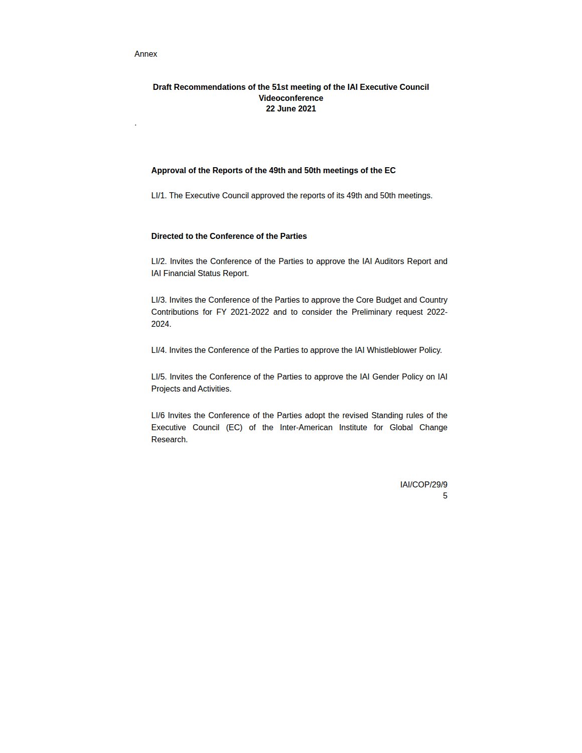Annex
Draft Recommendations of the 51st meeting of the IAI Executive Council Videoconference 22 June 2021
.
Approval of the Reports of the 49th and 50th meetings of the EC
LI/1. The Executive Council approved the reports of its 49th and 50th meetings.
Directed to the Conference of the Parties
LI/2. Invites the Conference of the Parties to approve the IAI Auditors Report and IAI Financial Status Report.
LI/3. Invites the Conference of the Parties to approve the Core Budget and Country Contributions for FY 2021-2022 and to consider the Preliminary request 2022-2024.
LI/4. Invites the Conference of the Parties to approve the IAI Whistleblower Policy.
LI/5. Invites the Conference of the Parties to approve the IAI Gender Policy on IAI Projects and Activities.
LI/6 Invites the Conference of the Parties adopt the revised Standing rules of the Executive Council (EC) of the Inter-American Institute for Global Change Research.
IAI/COP/29/9 5